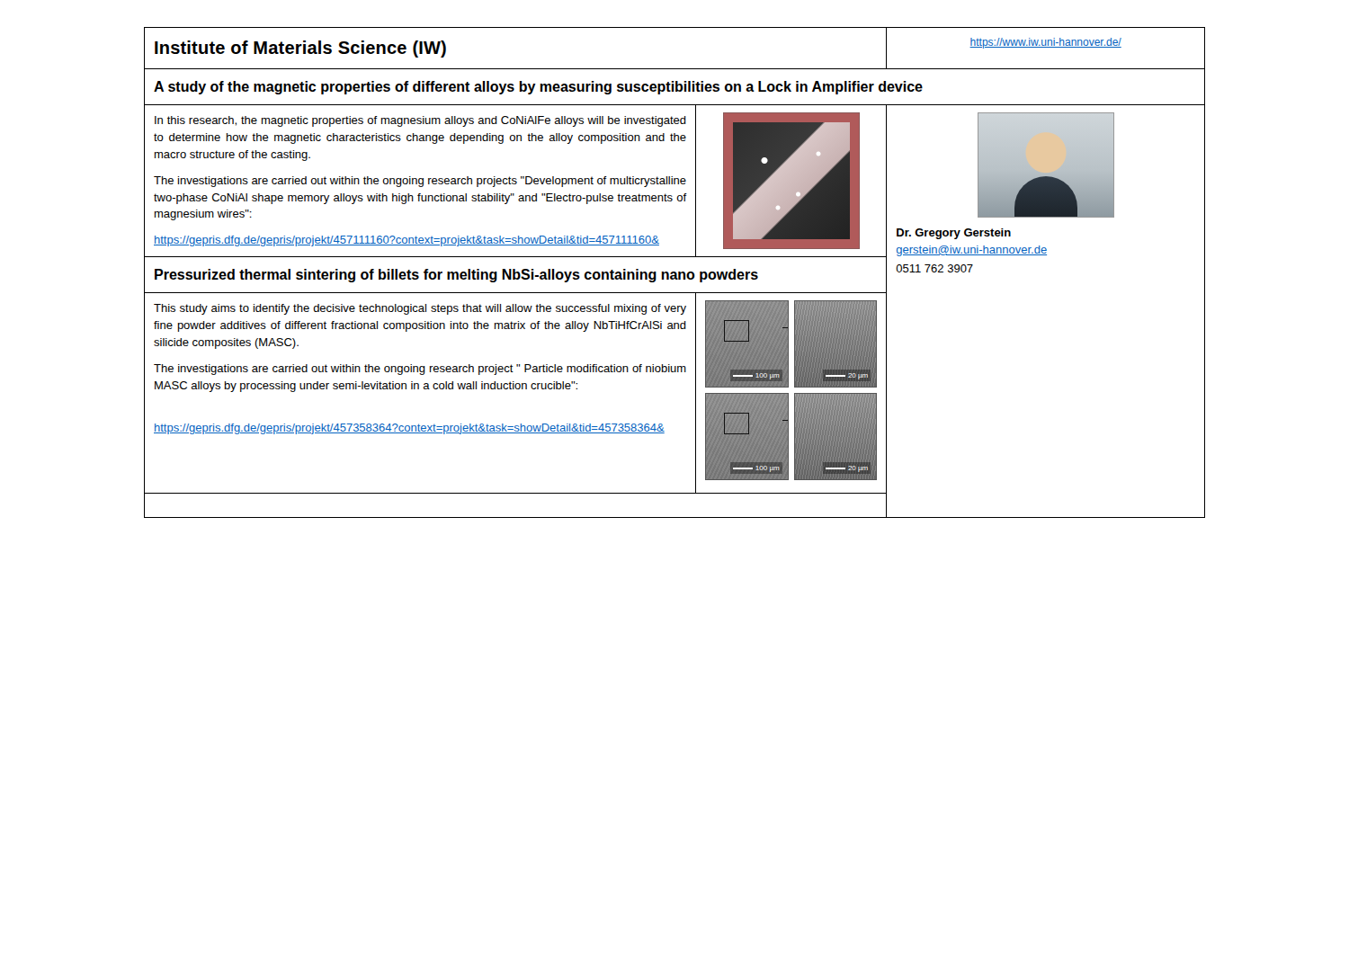| Institute of Materials Science (IW) | https://www.iw.uni-hannover.de/ |
| A study of the magnetic properties of different alloys by measuring susceptibilities on a Lock in Amplifier device |
| In this research, the magnetic properties of magnesium alloys and CoNiAlFe alloys will be investigated to determine how the magnetic characteristics change depending on the alloy composition and the macro structure of the casting. The investigations are carried out within the ongoing research projects "Development of multicrystalline two-phase CoNiAl shape memory alloys with high functional stability" and "Electro-pulse treatments of magnesium wires": https://gepris.dfg.de/gepris/projekt/457111160?context=projekt&task=showDetail&tid=457111160& | | Dr. Gregory Gerstein gerstein@iw.uni-hannover.de 0511 762 3907 |
| Pressurized thermal sintering of billets for melting NbSi-alloys containing nano powders |
| This study aims to identify the decisive technological steps that will allow the successful mixing of very fine powder additives of different fractional composition into the matrix of the alloy NbTiHfCrAlSi and silicide composites (MASC). The investigations are carried out within the ongoing research project " Particle modification of niobium MASC alloys by processing under semi-levitation in a cold wall induction crucible": https://gepris.dfg.de/gepris/projekt/457358364?context=projekt&task=showDetail&tid=457358364& | 100 µm 20 µm 100 µm 20 µm |